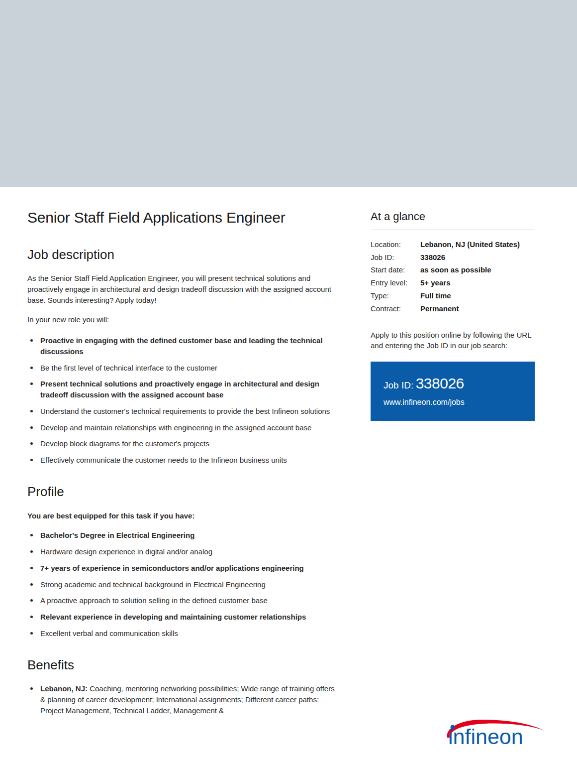Senior Staff Field Applications Engineer
Job description
As the Senior Staff Field Application Engineer, you will present technical solutions and proactively engage in architectural and design tradeoff discussion with the assigned account base. Sounds interesting? Apply today!
In your new role you will:
Proactive in engaging with the defined customer base and leading the technical discussions
Be the first level of technical interface to the customer
Present technical solutions and proactively engage in architectural and design tradeoff discussion with the assigned account base
Understand the customer's technical requirements to provide the best Infineon solutions
Develop and maintain relationships with engineering in the assigned account base
Develop block diagrams for the customer's projects
Effectively communicate the customer needs to the Infineon business units
Profile
You are best equipped for this task if you have:
Bachelor's Degree in Electrical Engineering
Hardware design experience in digital and/or analog
7+ years of experience in semiconductors and/or applications engineering
Strong academic and technical background in Electrical Engineering
A proactive approach to solution selling in the defined customer base
Relevant experience in developing and maintaining customer relationships
Excellent verbal and communication skills
Benefits
Lebanon, NJ: Coaching, mentoring networking possibilities; Wide range of training offers & planning of career development; International assignments; Different career paths: Project Management, Technical Ladder, Management &
At a glance
| Location: | Lebanon, NJ (United States) |
| Job ID: | 338026 |
| Start date: | as soon as possible |
| Entry level: | 5+ years |
| Type: | Full time |
| Contract: | Permanent |
Apply to this position online by following the URL and entering the Job ID in our job search:
Job ID: 338026 www.infineon.com/jobs
Infineon infineon